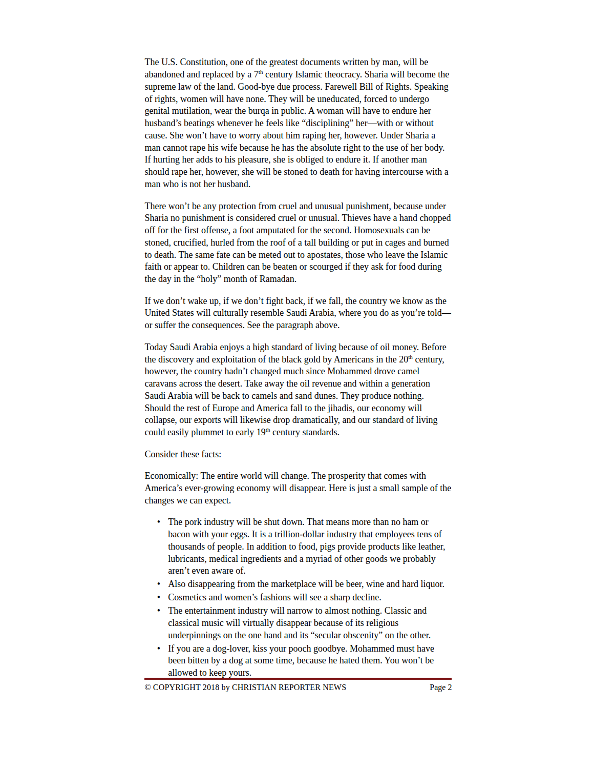The U.S. Constitution, one of the greatest documents written by man, will be abandoned and replaced by a 7th century Islamic theocracy. Sharia will become the supreme law of the land. Good-bye due process. Farewell Bill of Rights. Speaking of rights, women will have none. They will be uneducated, forced to undergo genital mutilation, wear the burqa in public. A woman will have to endure her husband’s beatings whenever he feels like “disciplining” her—with or without cause. She won’t have to worry about him raping her, however. Under Sharia a man cannot rape his wife because he has the absolute right to the use of her body. If hurting her adds to his pleasure, she is obliged to endure it. If another man should rape her, however, she will be stoned to death for having intercourse with a man who is not her husband.
There won’t be any protection from cruel and unusual punishment, because under Sharia no punishment is considered cruel or unusual. Thieves have a hand chopped off for the first offense, a foot amputated for the second. Homosexuals can be stoned, crucified, hurled from the roof of a tall building or put in cages and burned to death. The same fate can be meted out to apostates, those who leave the Islamic faith or appear to. Children can be beaten or scourged if they ask for food during the day in the “holy” month of Ramadan.
If we don’t wake up, if we don’t fight back, if we fall, the country we know as the United States will culturally resemble Saudi Arabia, where you do as you’re told—or suffer the consequences. See the paragraph above.
Today Saudi Arabia enjoys a high standard of living because of oil money. Before the discovery and exploitation of the black gold by Americans in the 20th century, however, the country hadn’t changed much since Mohammed drove camel caravans across the desert. Take away the oil revenue and within a generation Saudi Arabia will be back to camels and sand dunes. They produce nothing. Should the rest of Europe and America fall to the jihadis, our economy will collapse, our exports will likewise drop dramatically, and our standard of living could easily plummet to early 19th century standards.
Consider these facts:
Economically: The entire world will change. The prosperity that comes with America’s ever-growing economy will disappear. Here is just a small sample of the changes we can expect.
The pork industry will be shut down. That means more than no ham or bacon with your eggs. It is a trillion-dollar industry that employees tens of thousands of people. In addition to food, pigs provide products like leather, lubricants, medical ingredients and a myriad of other goods we probably aren’t even aware of.
Also disappearing from the marketplace will be beer, wine and hard liquor.
Cosmetics and women’s fashions will see a sharp decline.
The entertainment industry will narrow to almost nothing. Classic and classical music will virtually disappear because of its religious underpinnings on the one hand and its “secular obscenity” on the other.
If you are a dog-lover, kiss your pooch goodbye. Mohammed must have been bitten by a dog at some time, because he hated them. You won’t be allowed to keep yours.
© COPYRIGHT 2018 by CHRISTIAN REPORTER NEWS Page 2